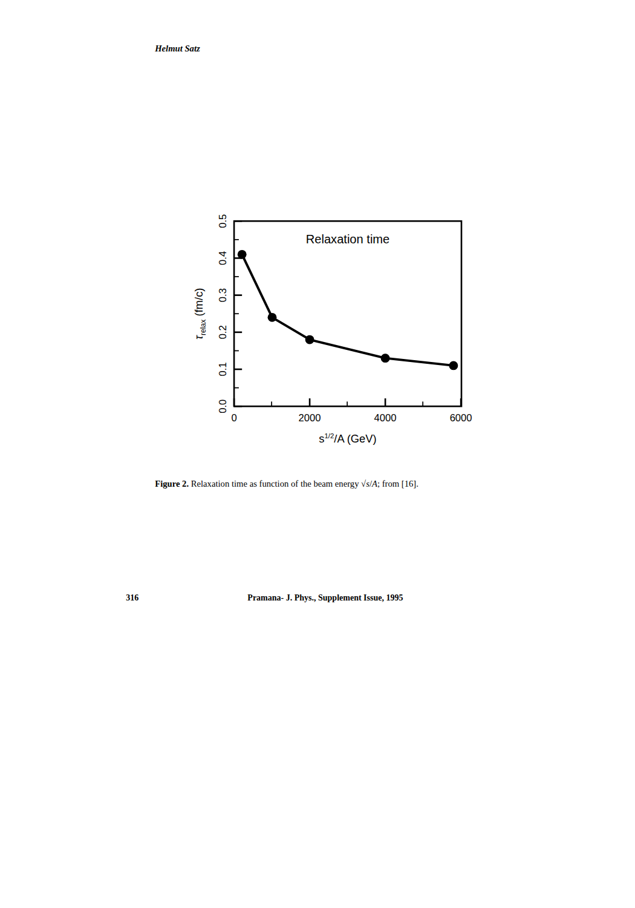Helmut Satz
Relaxation time versus beam energy A line graph with filled circular markers showing the relaxation time tau relax in femtometres per c decreasing from about 0.41 at low beam energy to about 0.11 at 6000 GeV. Relaxation time 0.0 0.1 0.2 0.3 0.4 0.5 τrelax (fm/c) 0 2000 4000 6000 s1/2/A (GeV)
Figure 2. Relaxation time as function of the beam energy √s/A; from [16].
316
Pramana- J. Phys., Supplement Issue, 1995